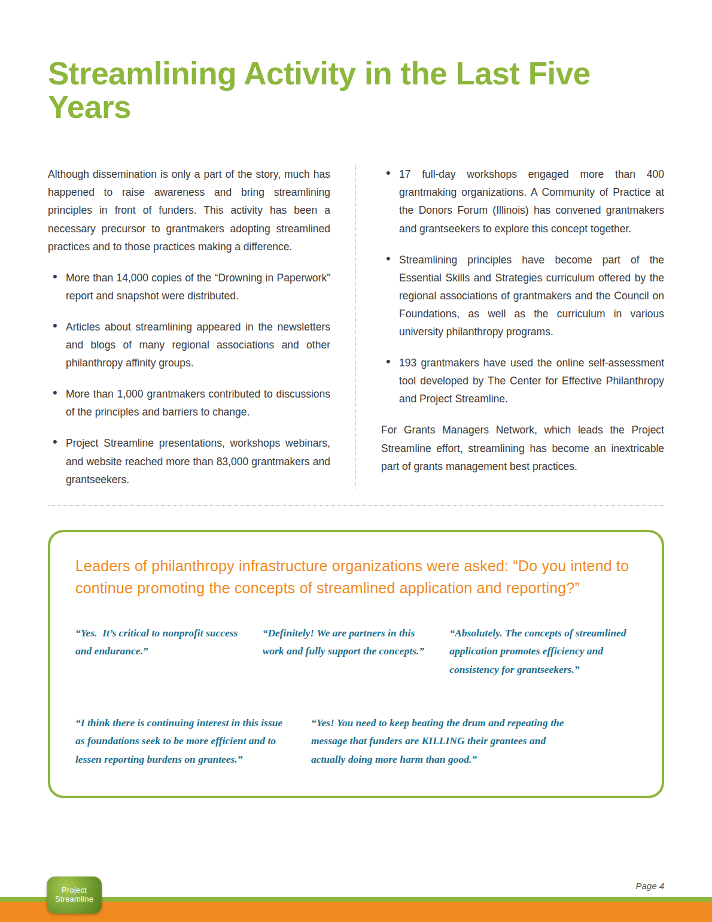Streamlining Activity in the Last Five Years
Although dissemination is only a part of the story, much has happened to raise awareness and bring streamlining principles in front of funders. This activity has been a necessary precursor to grantmakers adopting streamlined practices and to those practices making a difference.
More than 14,000 copies of the “Drowning in Paperwork” report and snapshot were distributed.
Articles about streamlining appeared in the newsletters and blogs of many regional associations and other philanthropy affinity groups.
More than 1,000 grantmakers contributed to discussions of the principles and barriers to change.
Project Streamline presentations, workshops webinars, and website reached more than 83,000 grantmakers and grantseekers.
17 full-day workshops engaged more than 400 grantmaking organizations. A Community of Practice at the Donors Forum (Illinois) has convened grantmakers and grantseekers to explore this concept together.
Streamlining principles have become part of the Essential Skills and Strategies curriculum offered by the regional associations of grantmakers and the Council on Foundations, as well as the curriculum in various university philanthropy programs.
193 grantmakers have used the online self-assessment tool developed by The Center for Effective Philanthropy and Project Streamline.
For Grants Managers Network, which leads the Project Streamline effort, streamlining has become an inextricable part of grants management best practices.
Leaders of philanthropy infrastructure organizations were asked: “Do you intend to continue promoting the concepts of streamlined application and reporting?”
“Yes. It’s critical to nonprofit success and endurance.”
“Definitely! We are partners in this work and fully support the concepts.”
“Absolutely. The concepts of streamlined application promotes efficiency and consistency for grantseekers.”
“I think there is continuing interest in this issue as foundations seek to be more efficient and to lessen reporting burdens on grantees.”
“Yes! You need to keep beating the drum and repeating the message that funders are KILLING their grantees and actually doing more harm than good.”
Page 4
Project
Streamline